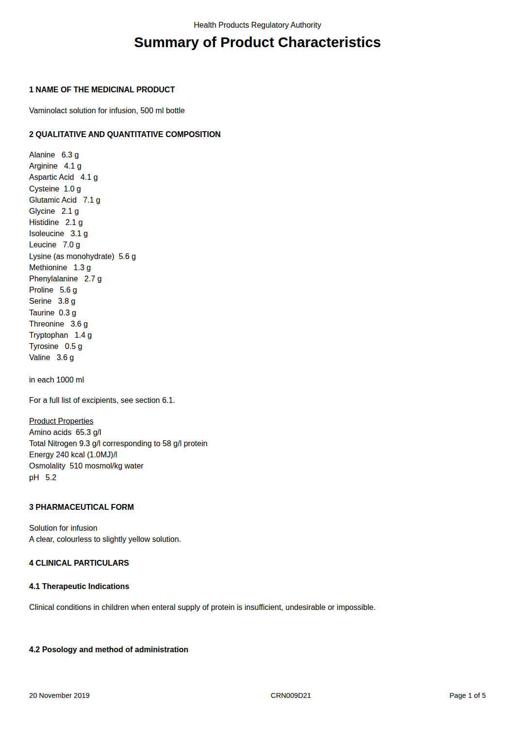Health Products Regulatory Authority
Summary of Product Characteristics
1 NAME OF THE MEDICINAL PRODUCT
Vaminolact solution for infusion, 500 ml bottle
2 QUALITATIVE AND QUANTITATIVE COMPOSITION
Alanine 6.3 g
Arginine 4.1 g
Aspartic Acid 4.1 g
Cysteine 1.0 g
Glutamic Acid 7.1 g
Glycine 2.1 g
Histidine 2.1 g
Isoleucine 3.1 g
Leucine 7.0 g
Lysine (as monohydrate) 5.6 g
Methionine 1.3 g
Phenylalanine 2.7 g
Proline 5.6 g
Serine 3.8 g
Taurine 0.3 g
Threonine 3.6 g
Tryptophan 1.4 g
Tyrosine 0.5 g
Valine 3.6 g
in each 1000 ml
For a full list of excipients, see section 6.1.
Product Properties
Amino acids 65.3 g/l
Total Nitrogen 9.3 g/l corresponding to 58 g/l protein
Energy 240 kcal (1.0MJ)/l
Osmolality 510 mosmol/kg water
pH 5.2
3 PHARMACEUTICAL FORM
Solution for infusion
A clear, colourless to slightly yellow solution.
4 CLINICAL PARTICULARS
4.1 Therapeutic Indications
Clinical conditions in children when enteral supply of protein is insufficient, undesirable or impossible.
4.2 Posology and method of administration
20 November 2019 CRN009D21 Page 1 of 5